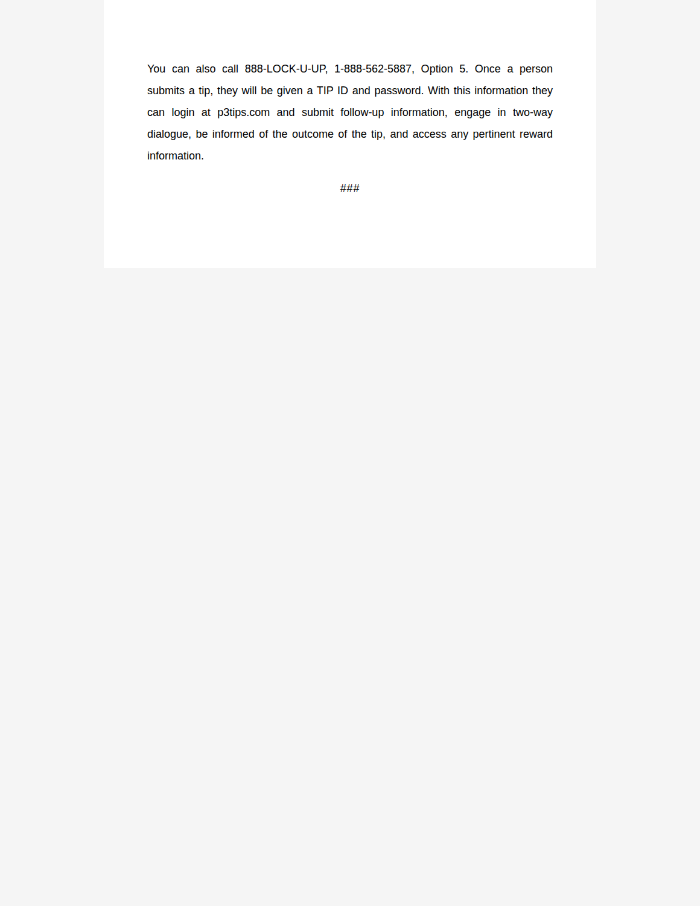You can also call 888-LOCK-U-UP, 1-888-562-5887, Option 5. Once a person submits a tip, they will be given a TIP ID and password. With this information they can login at p3tips.com and submit follow-up information, engage in two-way dialogue, be informed of the outcome of the tip, and access any pertinent reward information.
###